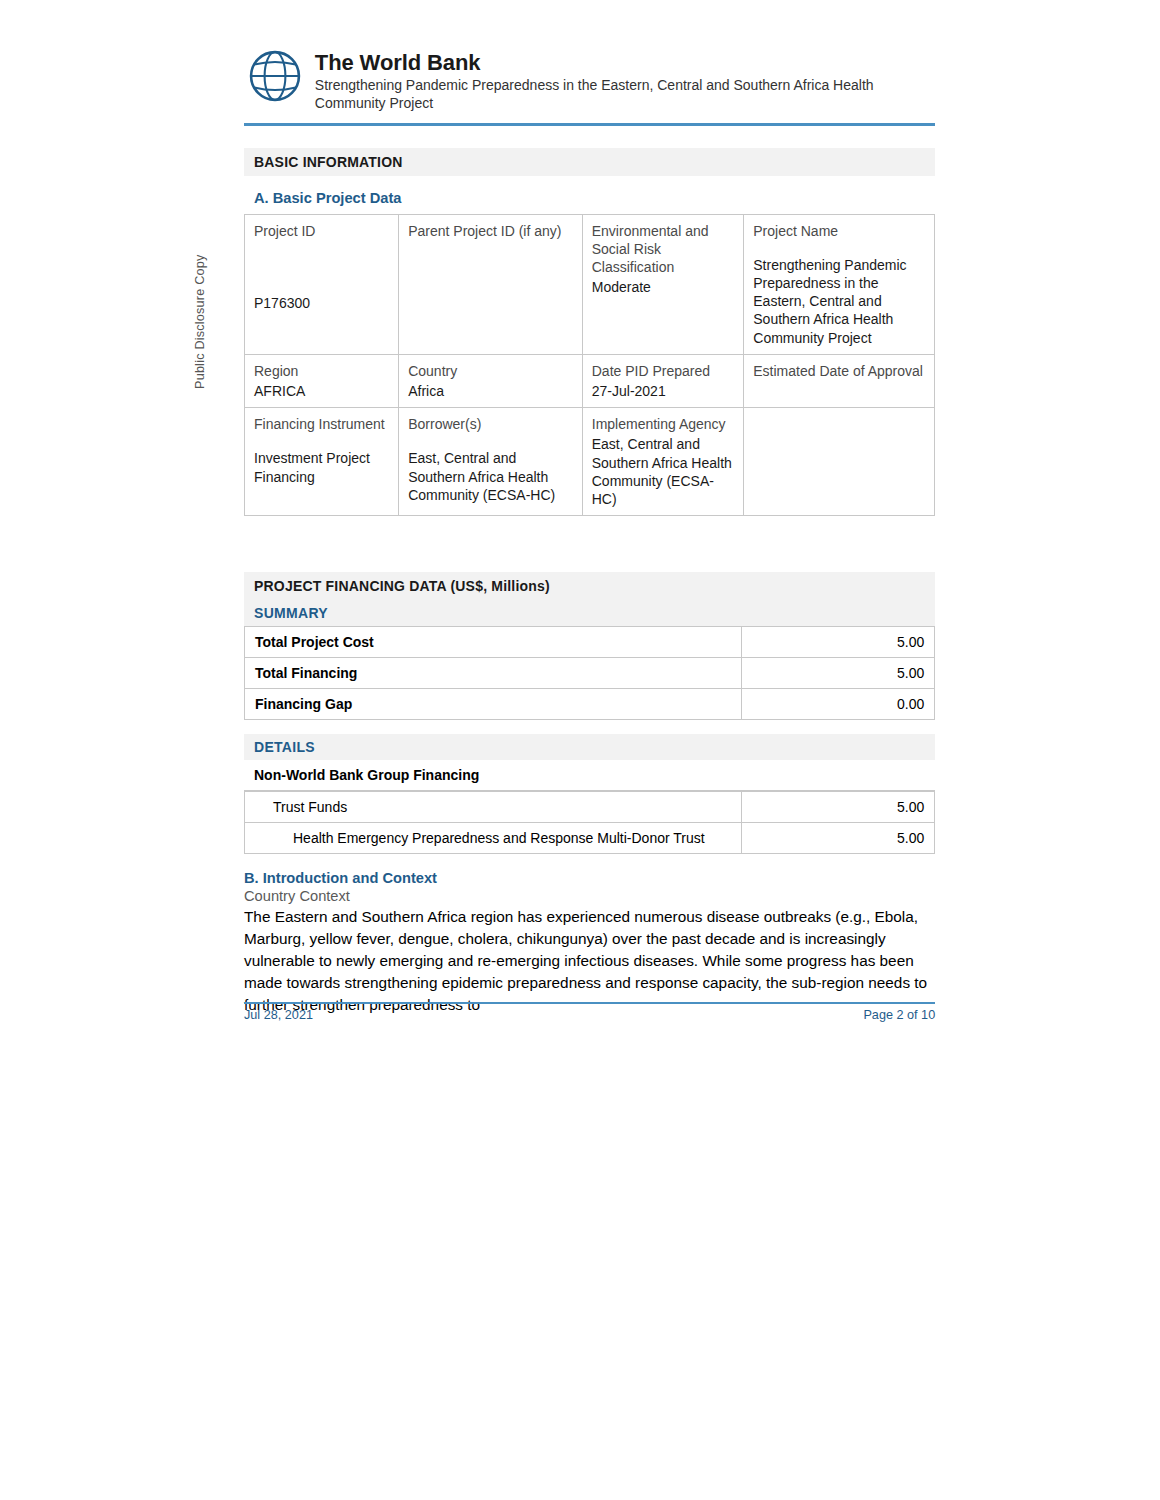The World Bank
Strengthening Pandemic Preparedness in the Eastern, Central and Southern Africa Health Community Project
Public Disclosure Copy
BASIC INFORMATION
A. Basic Project Data
| Project ID P176300 | Parent Project ID (if any) | Environmental and Social Risk Classification Moderate | Project Name Strengthening Pandemic Preparedness in the Eastern, Central and Southern Africa Health Community Project |
| Region AFRICA | Country Africa | Date PID Prepared 27-Jul-2021 | Estimated Date of Approval |
| Financing Instrument Investment Project Financing | Borrower(s) East, Central and Southern Africa Health Community (ECSA-HC) | Implementing Agency East, Central and Southern Africa Health Community (ECSA-HC) | |
PROJECT FINANCING DATA (US$, Millions)
SUMMARY
| Total Project Cost | 5.00 |
| Total Financing | 5.00 |
| Financing Gap | 0.00 |
DETAILS
Non-World Bank Group Financing
| Trust Funds | 5.00 |
| Health Emergency Preparedness and Response Multi-Donor Trust | 5.00 |
B. Introduction and Context
Country Context
The Eastern and Southern Africa region has experienced numerous disease outbreaks (e.g., Ebola, Marburg, yellow fever, dengue, cholera, chikungunya) over the past decade and is increasingly vulnerable to newly emerging and re-emerging infectious diseases. While some progress has been made towards strengthening epidemic preparedness and response capacity, the sub-region needs to further strengthen preparedness to
Jul 28, 2021 Page 2 of 10